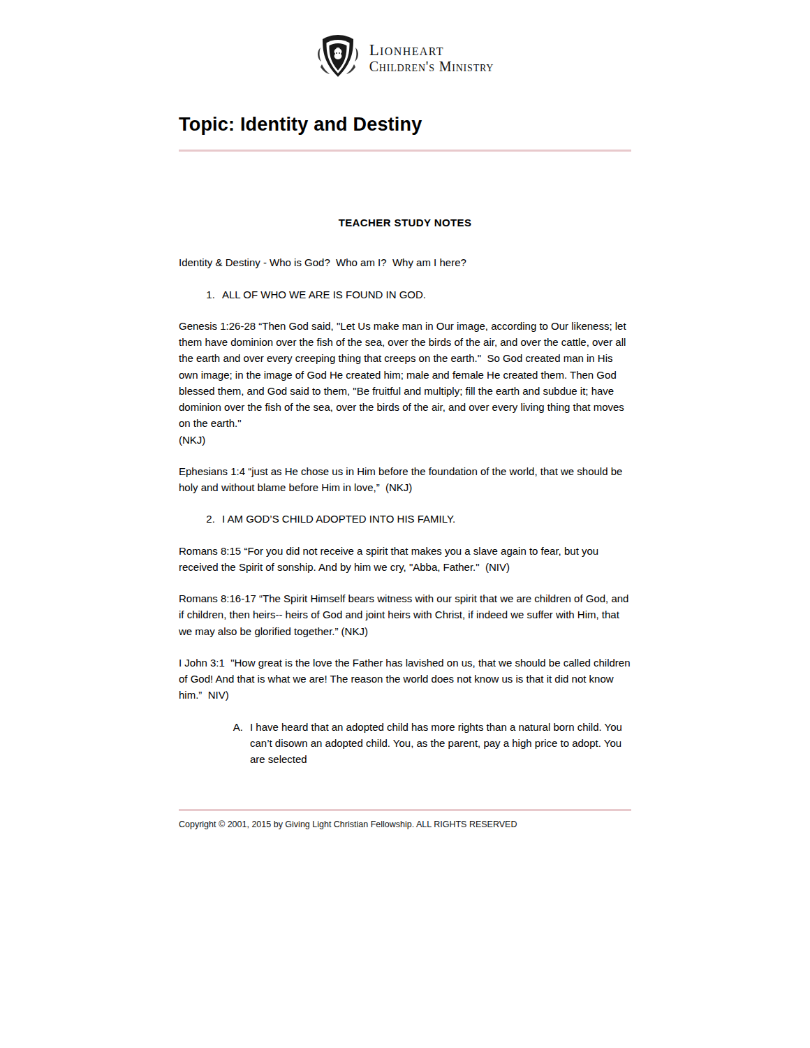Lionheart
Children's Ministry
Topic: Identity and Destiny
TEACHER STUDY NOTES
Identity & Destiny - Who is God? Who am I? Why am I here?
ALL OF WHO WE ARE IS FOUND IN GOD.
Genesis 1:26-28 “Then God said, "Let Us make man in Our image, according to Our likeness; let them have dominion over the fish of the sea, over the birds of the air, and over the cattle, over all the earth and over every creeping thing that creeps on the earth." So God created man in His own image; in the image of God He created him; male and female He created them. Then God blessed them, and God said to them, "Be fruitful and multiply; fill the earth and subdue it; have dominion over the fish of the sea, over the birds of the air, and over every living thing that moves on the earth."
(NKJ)
Ephesians 1:4 “just as He chose us in Him before the foundation of the world, that we should be holy and without blame before Him in love,” (NKJ)
I AM GOD’S CHILD ADOPTED INTO HIS FAMILY.
Romans 8:15 “For you did not receive a spirit that makes you a slave again to fear, but you received the Spirit of sonship. And by him we cry, "Abba, Father." (NIV)
Romans 8:16-17 “The Spirit Himself bears witness with our spirit that we are children of God, and if children, then heirs-- heirs of God and joint heirs with Christ, if indeed we suffer with Him, that we may also be glorified together.” (NKJ)
I John 3:1 "How great is the love the Father has lavished on us, that we should be called children of God! And that is what we are! The reason the world does not know us is that it did not know him.” NIV)
I have heard that an adopted child has more rights than a natural born child. You can’t disown an adopted child. You, as the parent, pay a high price to adopt. You are selected
Copyright © 2001, 2015 by Giving Light Christian Fellowship. ALL RIGHTS RESERVED